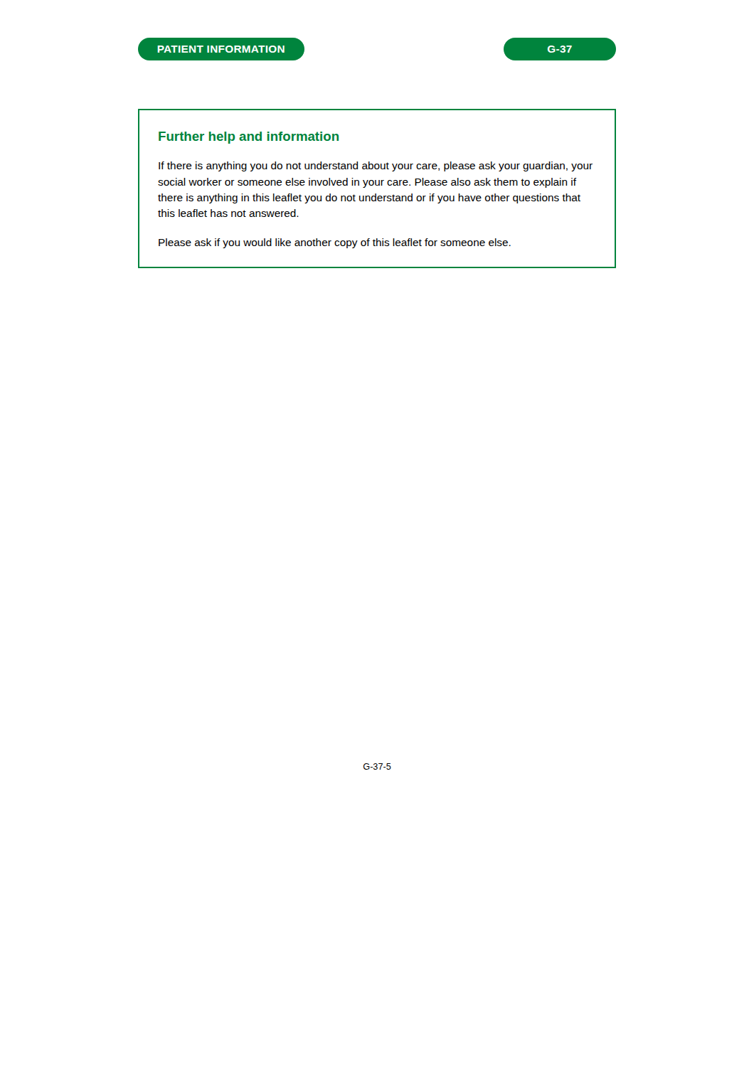PATIENT INFORMATION
G-37
Further help and information
If there is anything you do not understand about your care, please ask your guardian, your social worker or someone else involved in your care. Please also ask them to explain if there is anything in this leaflet you do not understand or if you have other questions that this leaflet has not answered.
Please ask if you would like another copy of this leaflet for someone else.
G-37-5